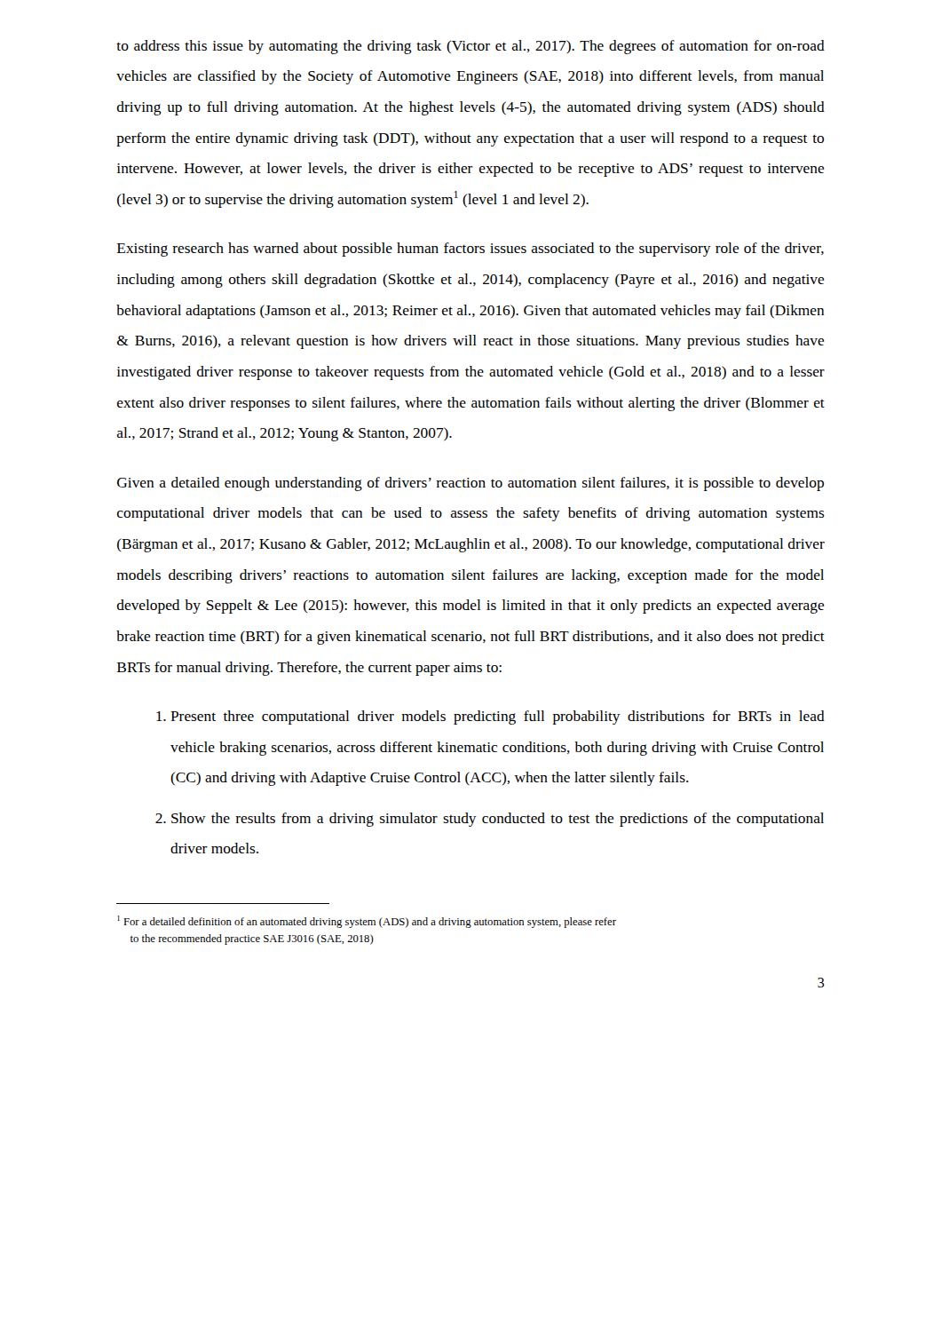to address this issue by automating the driving task (Victor et al., 2017). The degrees of automation for on-road vehicles are classified by the Society of Automotive Engineers (SAE, 2018) into different levels, from manual driving up to full driving automation. At the highest levels (4-5), the automated driving system (ADS) should perform the entire dynamic driving task (DDT), without any expectation that a user will respond to a request to intervene. However, at lower levels, the driver is either expected to be receptive to ADS’ request to intervene (level 3) or to supervise the driving automation system1 (level 1 and level 2).
Existing research has warned about possible human factors issues associated to the supervisory role of the driver, including among others skill degradation (Skottke et al., 2014), complacency (Payre et al., 2016) and negative behavioral adaptations (Jamson et al., 2013; Reimer et al., 2016). Given that automated vehicles may fail (Dikmen & Burns, 2016), a relevant question is how drivers will react in those situations. Many previous studies have investigated driver response to takeover requests from the automated vehicle (Gold et al., 2018) and to a lesser extent also driver responses to silent failures, where the automation fails without alerting the driver (Blommer et al., 2017; Strand et al., 2012; Young & Stanton, 2007).
Given a detailed enough understanding of drivers’ reaction to automation silent failures, it is possible to develop computational driver models that can be used to assess the safety benefits of driving automation systems (Bärgman et al., 2017; Kusano & Gabler, 2012; McLaughlin et al., 2008). To our knowledge, computational driver models describing drivers’ reactions to automation silent failures are lacking, exception made for the model developed by Seppelt & Lee (2015): however, this model is limited in that it only predicts an expected average brake reaction time (BRT) for a given kinematical scenario, not full BRT distributions, and it also does not predict BRTs for manual driving. Therefore, the current paper aims to:
Present three computational driver models predicting full probability distributions for BRTs in lead vehicle braking scenarios, across different kinematic conditions, both during driving with Cruise Control (CC) and driving with Adaptive Cruise Control (ACC), when the latter silently fails.
Show the results from a driving simulator study conducted to test the predictions of the computational driver models.
1 For a detailed definition of an automated driving system (ADS) and a driving automation system, please refer to the recommended practice SAE J3016 (SAE, 2018)
3